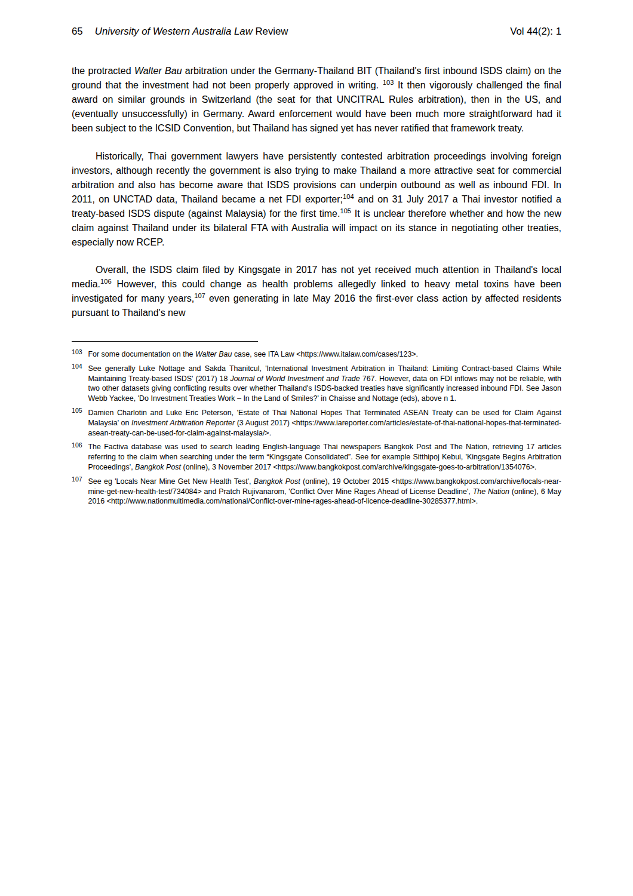65 University of Western Australia Law Review Vol 44(2): 1
the protracted Walter Bau arbitration under the Germany-Thailand BIT (Thailand's first inbound ISDS claim) on the ground that the investment had not been properly approved in writing. 103 It then vigorously challenged the final award on similar grounds in Switzerland (the seat for that UNCITRAL Rules arbitration), then in the US, and (eventually unsuccessfully) in Germany. Award enforcement would have been much more straightforward had it been subject to the ICSID Convention, but Thailand has signed yet has never ratified that framework treaty.
Historically, Thai government lawyers have persistently contested arbitration proceedings involving foreign investors, although recently the government is also trying to make Thailand a more attractive seat for commercial arbitration and also has become aware that ISDS provisions can underpin outbound as well as inbound FDI. In 2011, on UNCTAD data, Thailand became a net FDI exporter;104 and on 31 July 2017 a Thai investor notified a treaty-based ISDS dispute (against Malaysia) for the first time.105 It is unclear therefore whether and how the new claim against Thailand under its bilateral FTA with Australia will impact on its stance in negotiating other treaties, especially now RCEP.
Overall, the ISDS claim filed by Kingsgate in 2017 has not yet received much attention in Thailand's local media.106 However, this could change as health problems allegedly linked to heavy metal toxins have been investigated for many years,107 even generating in late May 2016 the first-ever class action by affected residents pursuant to Thailand's new
103 For some documentation on the Walter Bau case, see ITA Law <https://www.italaw.com/cases/123>.
104 See generally Luke Nottage and Sakda Thanitcul, 'International Investment Arbitration in Thailand: Limiting Contract-based Claims While Maintaining Treaty-based ISDS' (2017) 18 Journal of World Investment and Trade 767. However, data on FDI inflows may not be reliable, with two other datasets giving conflicting results over whether Thailand's ISDS-backed treaties have significantly increased inbound FDI. See Jason Webb Yackee, 'Do Investment Treaties Work – In the Land of Smiles?' in Chaisse and Nottage (eds), above n 1.
105 Damien Charlotin and Luke Eric Peterson, 'Estate of Thai National Hopes That Terminated ASEAN Treaty can be used for Claim Against Malaysia' on Investment Arbitration Reporter (3 August 2017) <https://www.iareporter.com/articles/estate-of-thai-national-hopes-that-terminated-asean-treaty-can-be-used-for-claim-against-malaysia/>.
106 The Factiva database was used to search leading English-language Thai newspapers Bangkok Post and The Nation, retrieving 17 articles referring to the claim when searching under the term “Kingsgate Consolidated”. See for example Sitthipoj Kebui, 'Kingsgate Begins Arbitration Proceedings', Bangkok Post (online), 3 November 2017 <https://www.bangkokpost.com/archive/kingsgate-goes-to-arbitration/1354076>.
107 See eg 'Locals Near Mine Get New Health Test', Bangkok Post (online), 19 October 2015 <https://www.bangkokpost.com/archive/locals-near-mine-get-new-health-test/734084> and Pratch Rujivanarom, 'Conflict Over Mine Rages Ahead of License Deadline', The Nation (online), 6 May 2016 <http://www.nationmultimedia.com/national/Conflict-over-mine-rages-ahead-of-licence-deadline-30285377.html>.